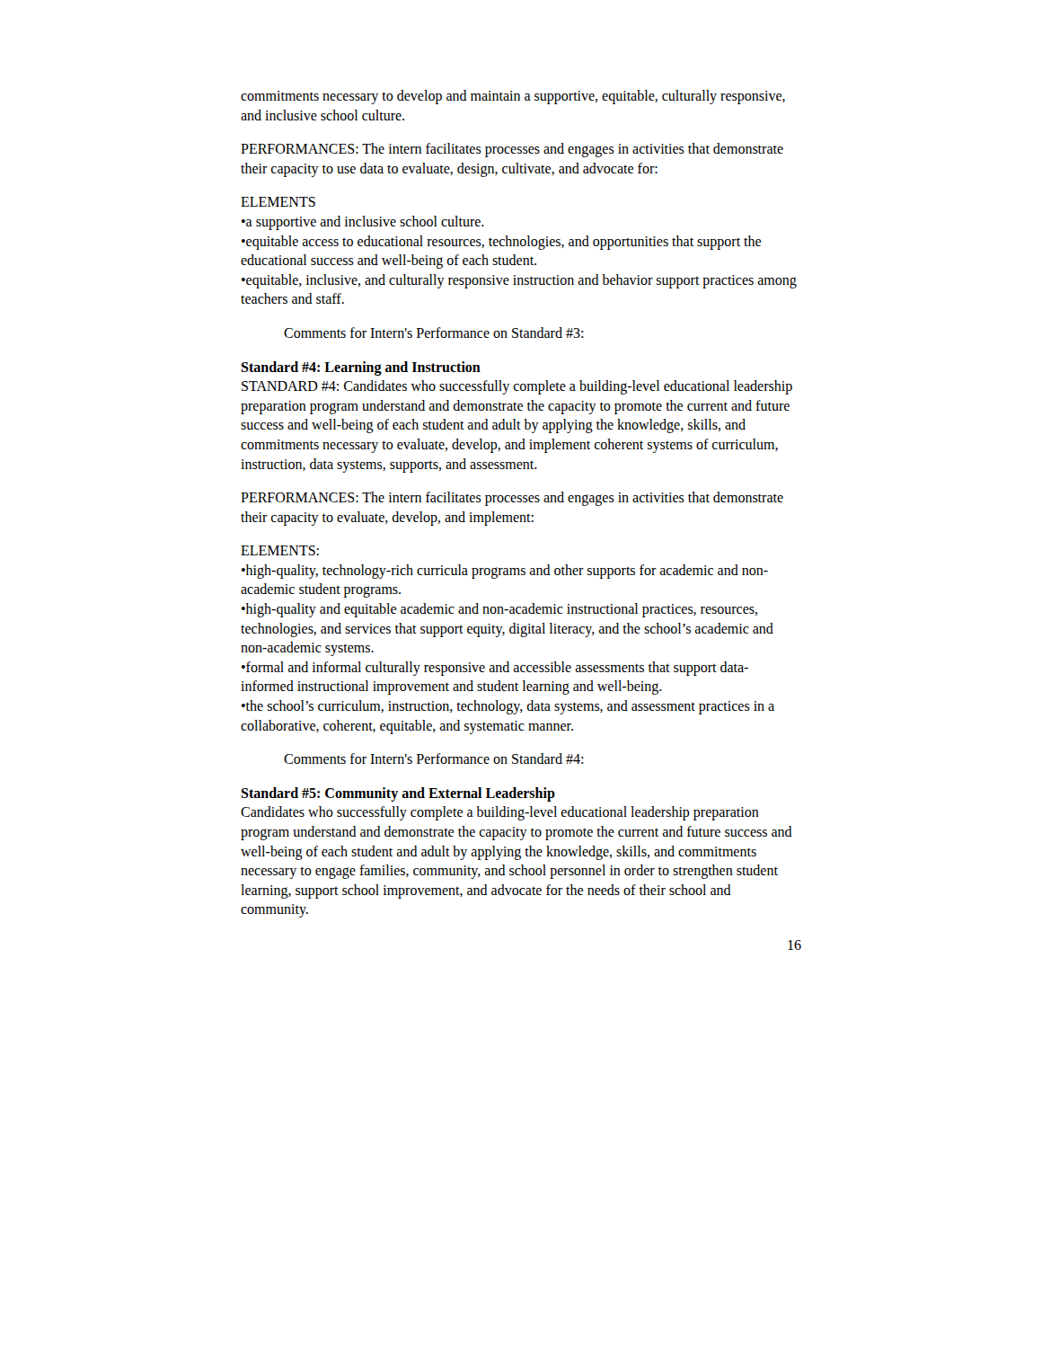commitments necessary to develop and maintain a supportive, equitable, culturally responsive, and inclusive school culture.
PERFORMANCES: The intern facilitates processes and engages in activities that demonstrate their capacity to use data to evaluate, design, cultivate, and advocate for:
ELEMENTS
•a supportive and inclusive school culture.
•equitable access to educational resources, technologies, and opportunities that support the educational success and well-being of each student.
•equitable, inclusive, and culturally responsive instruction and behavior support practices among teachers and staff.
Comments for Intern's Performance on Standard #3:
Standard #4: Learning and Instruction
STANDARD #4: Candidates who successfully complete a building-level educational leadership preparation program understand and demonstrate the capacity to promote the current and future success and well-being of each student and adult by applying the knowledge, skills, and commitments necessary to evaluate, develop, and implement coherent systems of curriculum, instruction, data systems, supports, and assessment.
PERFORMANCES: The intern facilitates processes and engages in activities that demonstrate their capacity to evaluate, develop, and implement:
ELEMENTS:
•high-quality, technology-rich curricula programs and other supports for academic and non-academic student programs.
•high-quality and equitable academic and non-academic instructional practices, resources, technologies, and services that support equity, digital literacy, and the school’s academic and non-academic systems.
•formal and informal culturally responsive and accessible assessments that support data-informed instructional improvement and student learning and well-being.
•the school’s curriculum, instruction, technology, data systems, and assessment practices in a collaborative, coherent, equitable, and systematic manner.
Comments for Intern's Performance on Standard #4:
Standard #5: Community and External Leadership
Candidates who successfully complete a building-level educational leadership preparation program understand and demonstrate the capacity to promote the current and future success and well-being of each student and adult by applying the knowledge, skills, and commitments necessary to engage families, community, and school personnel in order to strengthen student learning, support school improvement, and advocate for the needs of their school and community.
16